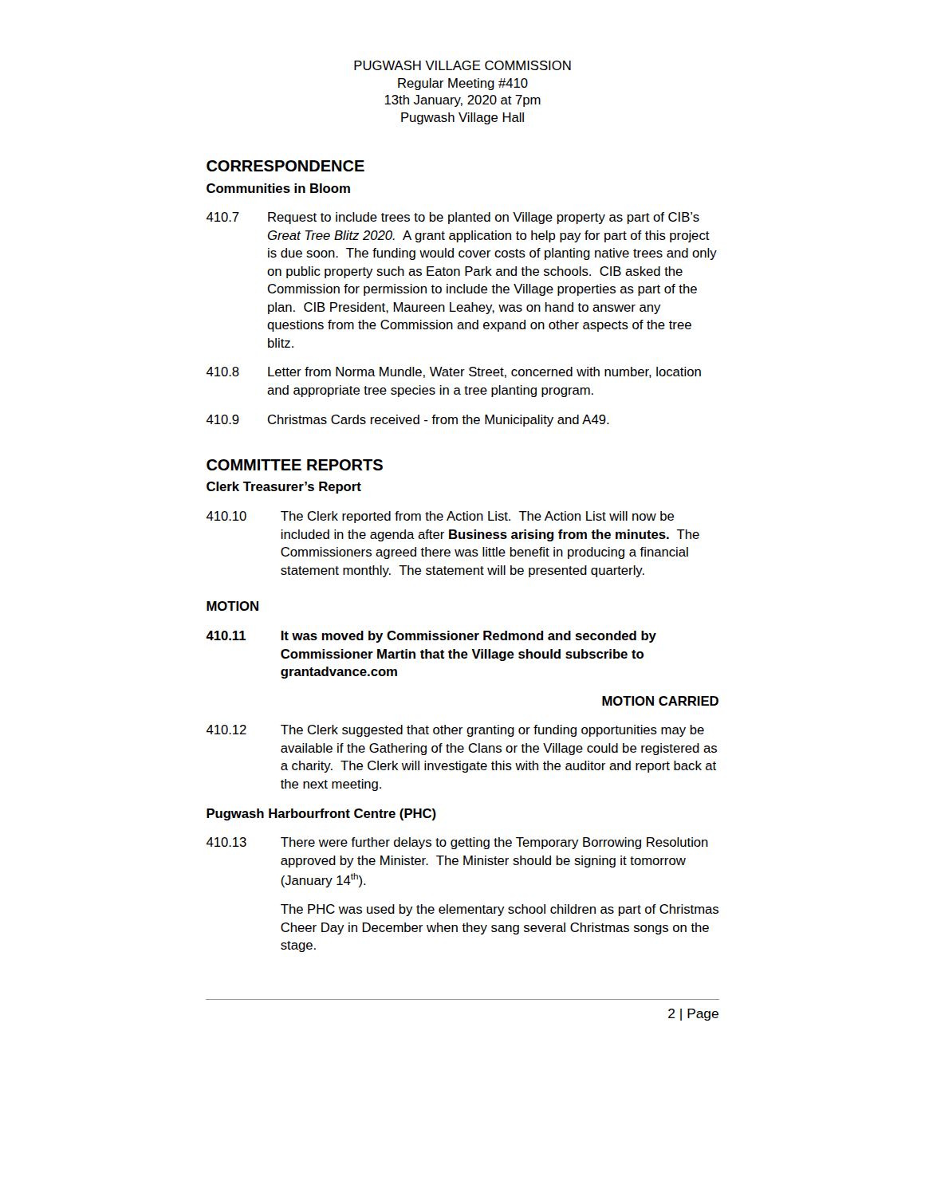PUGWASH VILLAGE COMMISSION
Regular Meeting #410
13th January, 2020 at 7pm
Pugwash Village Hall
CORRESPONDENCE
Communities in Bloom
410.7
Request to include trees to be planted on Village property as part of CIB’s Great Tree Blitz 2020. A grant application to help pay for part of this project is due soon. The funding would cover costs of planting native trees and only on public property such as Eaton Park and the schools. CIB asked the Commission for permission to include the Village properties as part of the plan. CIB President, Maureen Leahey, was on hand to answer any questions from the Commission and expand on other aspects of the tree blitz.
410.8
Letter from Norma Mundle, Water Street, concerned with number, location and appropriate tree species in a tree planting program.
410.9
Christmas Cards received - from the Municipality and A49.
COMMITTEE REPORTS
Clerk Treasurer’s Report
410.10
The Clerk reported from the Action List. The Action List will now be included in the agenda after Business arising from the minutes. The Commissioners agreed there was little benefit in producing a financial statement monthly. The statement will be presented quarterly.
MOTION
410.11
It was moved by Commissioner Redmond and seconded by Commissioner Martin that the Village should subscribe to grantadvance.com
MOTION CARRIED
410.12
The Clerk suggested that other granting or funding opportunities may be available if the Gathering of the Clans or the Village could be registered as a charity. The Clerk will investigate this with the auditor and report back at the next meeting.
Pugwash Harbourfront Centre (PHC)
410.13
There were further delays to getting the Temporary Borrowing Resolution approved by the Minister. The Minister should be signing it tomorrow (January 14th).
The PHC was used by the elementary school children as part of Christmas Cheer Day in December when they sang several Christmas songs on the stage.
2 | Page